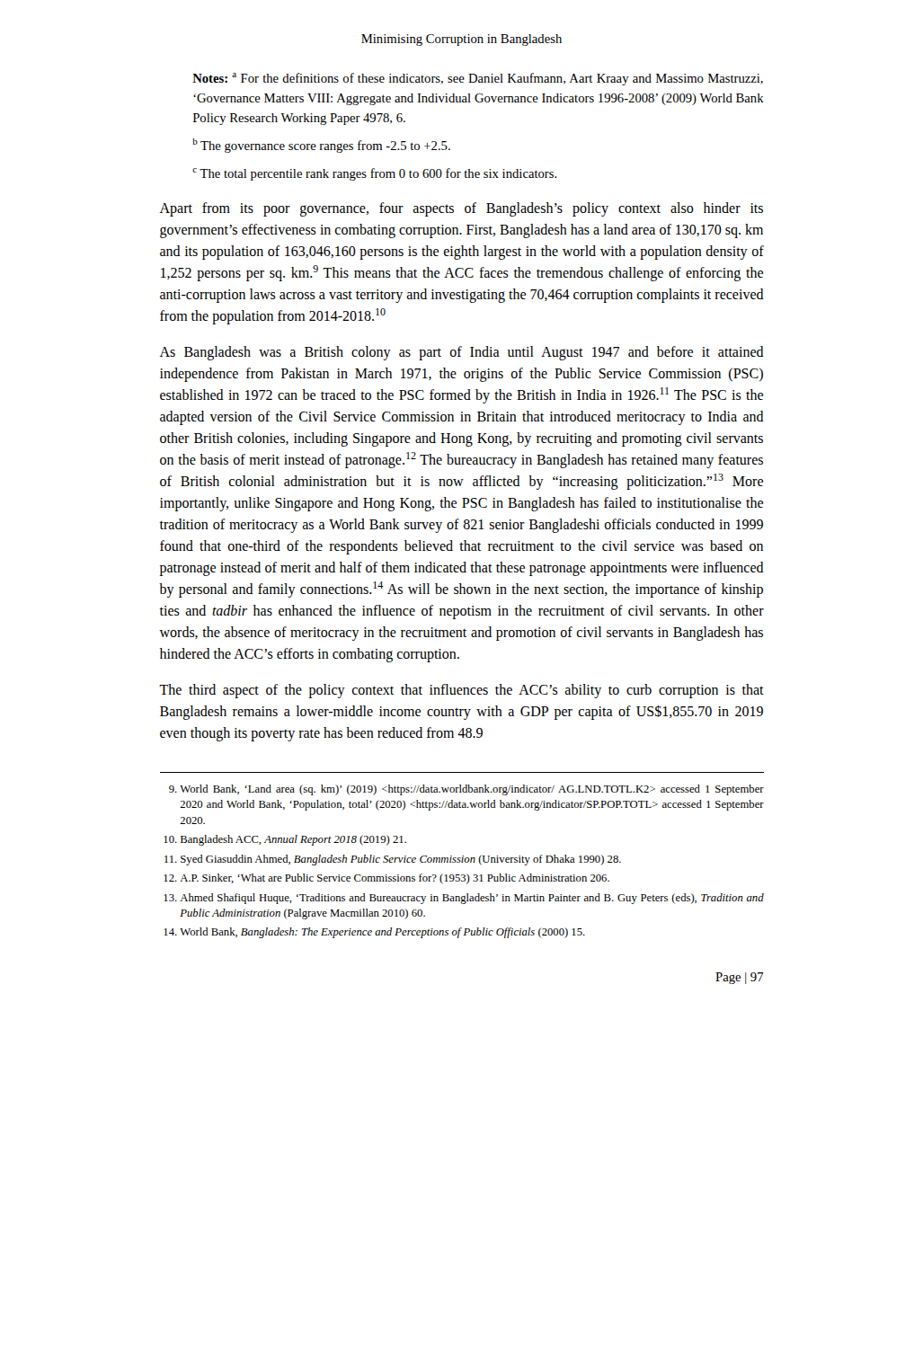Minimising Corruption in Bangladesh
Notes: a For the definitions of these indicators, see Daniel Kaufmann, Aart Kraay and Massimo Mastruzzi, ‘Governance Matters VIII: Aggregate and Individual Governance Indicators 1996-2008’ (2009) World Bank Policy Research Working Paper 4978, 6.
b The governance score ranges from -2.5 to +2.5.
c The total percentile rank ranges from 0 to 600 for the six indicators.
Apart from its poor governance, four aspects of Bangladesh’s policy context also hinder its government’s effectiveness in combating corruption. First, Bangladesh has a land area of 130,170 sq. km and its population of 163,046,160 persons is the eighth largest in the world with a population density of 1,252 persons per sq. km.9 This means that the ACC faces the tremendous challenge of enforcing the anti-corruption laws across a vast territory and investigating the 70,464 corruption complaints it received from the population from 2014-2018.10
As Bangladesh was a British colony as part of India until August 1947 and before it attained independence from Pakistan in March 1971, the origins of the Public Service Commission (PSC) established in 1972 can be traced to the PSC formed by the British in India in 1926.11 The PSC is the adapted version of the Civil Service Commission in Britain that introduced meritocracy to India and other British colonies, including Singapore and Hong Kong, by recruiting and promoting civil servants on the basis of merit instead of patronage.12 The bureaucracy in Bangladesh has retained many features of British colonial administration but it is now afflicted by “increasing politicization.”13 More importantly, unlike Singapore and Hong Kong, the PSC in Bangladesh has failed to institutionalise the tradition of meritocracy as a World Bank survey of 821 senior Bangladeshi officials conducted in 1999 found that one-third of the respondents believed that recruitment to the civil service was based on patronage instead of merit and half of them indicated that these patronage appointments were influenced by personal and family connections.14 As will be shown in the next section, the importance of kinship ties and tadbir has enhanced the influence of nepotism in the recruitment of civil servants. In other words, the absence of meritocracy in the recruitment and promotion of civil servants in Bangladesh has hindered the ACC’s efforts in combating corruption.
The third aspect of the policy context that influences the ACC’s ability to curb corruption is that Bangladesh remains a lower-middle income country with a GDP per capita of US$1,855.70 in 2019 even though its poverty rate has been reduced from 48.9
World Bank, ‘Land area (sq. km)’ (2019) <https://data.worldbank.org/indicator/ AG.LND.TOTL.K2> accessed 1 September 2020 and World Bank, ‘Population, total’ (2020) <https://data.world bank.org/indicator/SP.POP.TOTL> accessed 1 September 2020.
Bangladesh ACC, Annual Report 2018 (2019) 21.
Syed Giasuddin Ahmed, Bangladesh Public Service Commission (University of Dhaka 1990) 28.
A.P. Sinker, ‘What are Public Service Commissions for? (1953) 31 Public Administration 206.
Ahmed Shafiqul Huque, ‘Traditions and Bureaucracy in Bangladesh’ in Martin Painter and B. Guy Peters (eds), Tradition and Public Administration (Palgrave Macmillan 2010) 60.
World Bank, Bangladesh: The Experience and Perceptions of Public Officials (2000) 15.
Page | 97